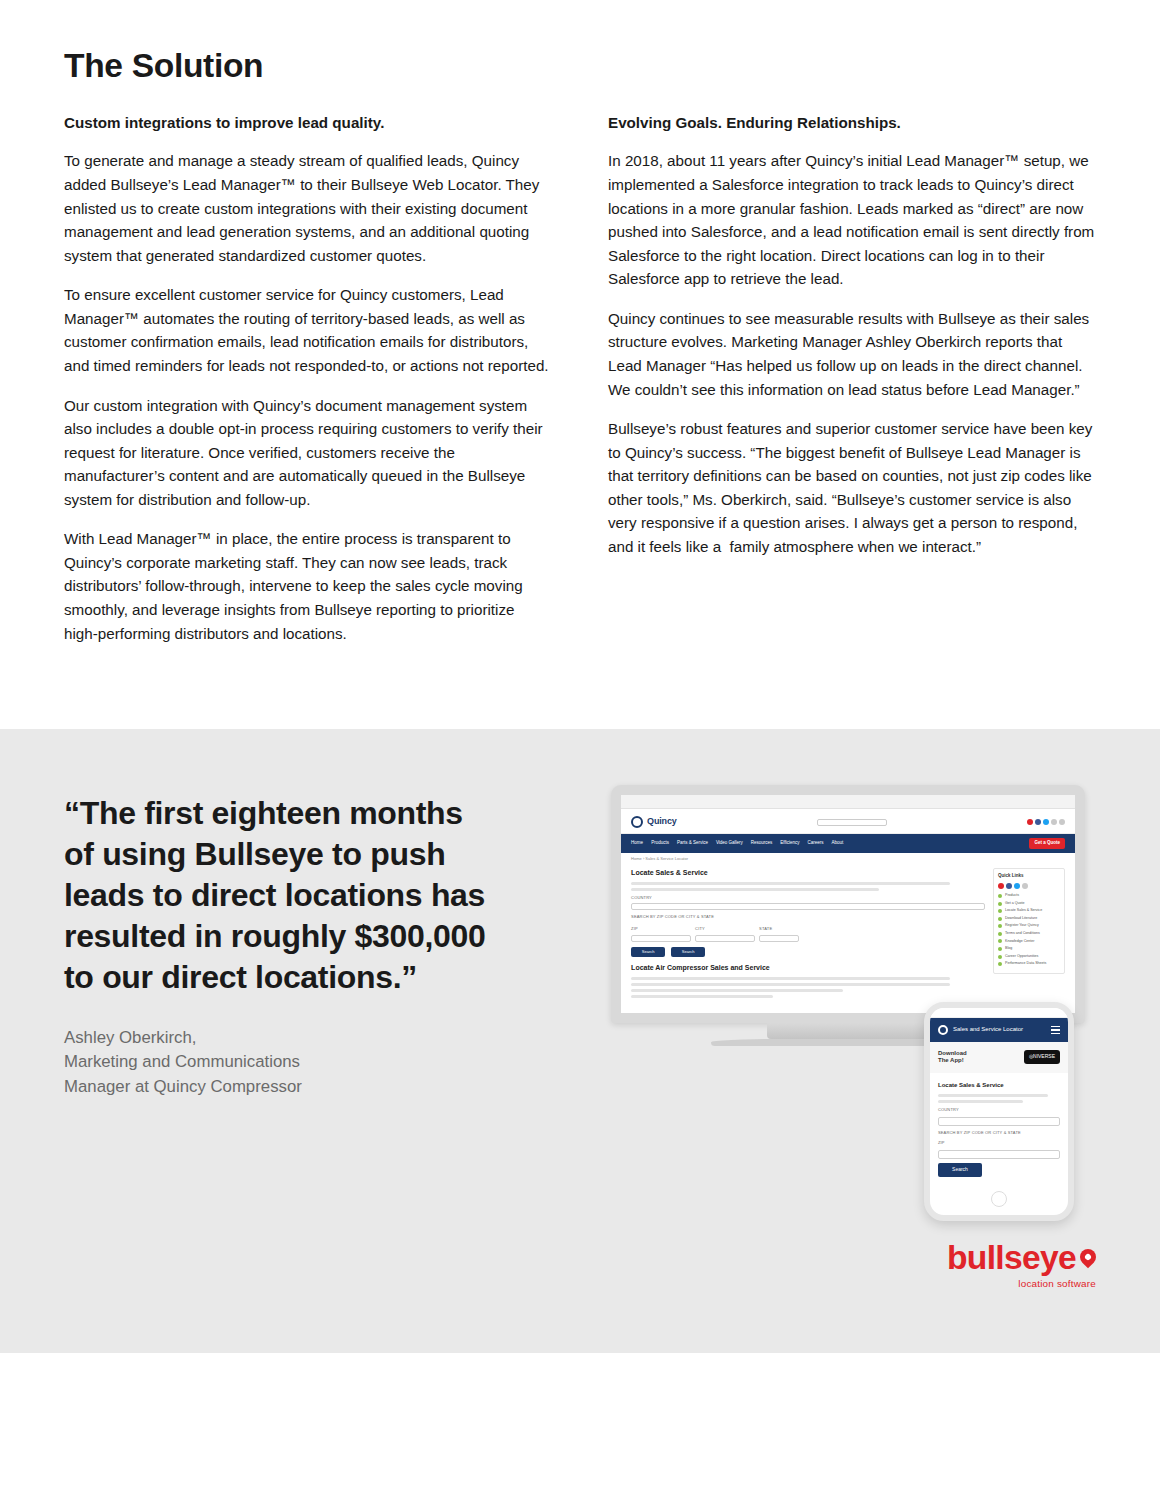The Solution
Custom integrations to improve lead quality.
To generate and manage a steady stream of qualified leads, Quincy added Bullseye’s Lead Manager™ to their Bullseye Web Locator. They enlisted us to create custom integrations with their existing document management and lead generation systems, and an additional quoting system that generated standardized customer quotes.
To ensure excellent customer service for Quincy customers, Lead Manager™ automates the routing of territory-based leads, as well as customer confirmation emails, lead notification emails for distributors, and timed reminders for leads not responded-to, or actions not reported.
Our custom integration with Quincy’s document management system also includes a double opt-in process requiring customers to verify their request for literature. Once verified, customers receive the manufacturer’s content and are automatically queued in the Bullseye system for distribution and follow-up.
With Lead Manager™ in place, the entire process is transparent to Quincy’s corporate marketing staff. They can now see leads, track distributors’ follow-through, intervene to keep the sales cycle moving smoothly, and leverage insights from Bullseye reporting to prioritize high-performing distributors and locations.
Evolving Goals. Enduring Relationships.
In 2018, about 11 years after Quincy’s initial Lead Manager™ setup, we implemented a Salesforce integration to track leads to Quincy’s direct locations in a more granular fashion. Leads marked as “direct” are now pushed into Salesforce, and a lead notification email is sent directly from Salesforce to the right location. Direct locations can log in to their Salesforce app to retrieve the lead.
Quincy continues to see measurable results with Bullseye as their sales structure evolves. Marketing Manager Ashley Oberkirch reports that Lead Manager “Has helped us follow up on leads in the direct channel. We couldn’t see this information on lead status before Lead Manager.”
Bullseye’s robust features and superior customer service have been key to Quincy’s success. “The biggest benefit of Bullseye Lead Manager is that territory definitions can be based on counties, not just zip codes like other tools,” Ms. Oberkirch, said. “Bullseye’s customer service is also very responsive if a question arises. I always get a person to respond, and it feels like a family atmosphere when we interact.”
“The first eighteen months of using Bullseye to push leads to direct locations has resulted in roughly $300,000 to our direct locations.”
Ashley Oberkirch,
Marketing and Communications
Manager at Quincy Compressor
Quincy
Home Products Parts & Service Video Gallery Resources Efficiency Careers About Get a Quote
Home › Sales & Service Locator
Locate Sales & Service
Country
Search by zip code or city & state
Zip
City
State
Search
Search
Locate Air Compressor Sales and Service
Quick Links
Products
Get a Quote
Locate Sales & Service
Download Literature
Register Your Quincy
Terms and Conditions
Knowledge Center
Blog
Career Opportunities
Performance Data Sheets
Sales and Service Locator
Download
The App!
◎NIVERSE
Locate Sales & Service
Country
Search by zip code or city & state
Zip
Search
bullseye
location software